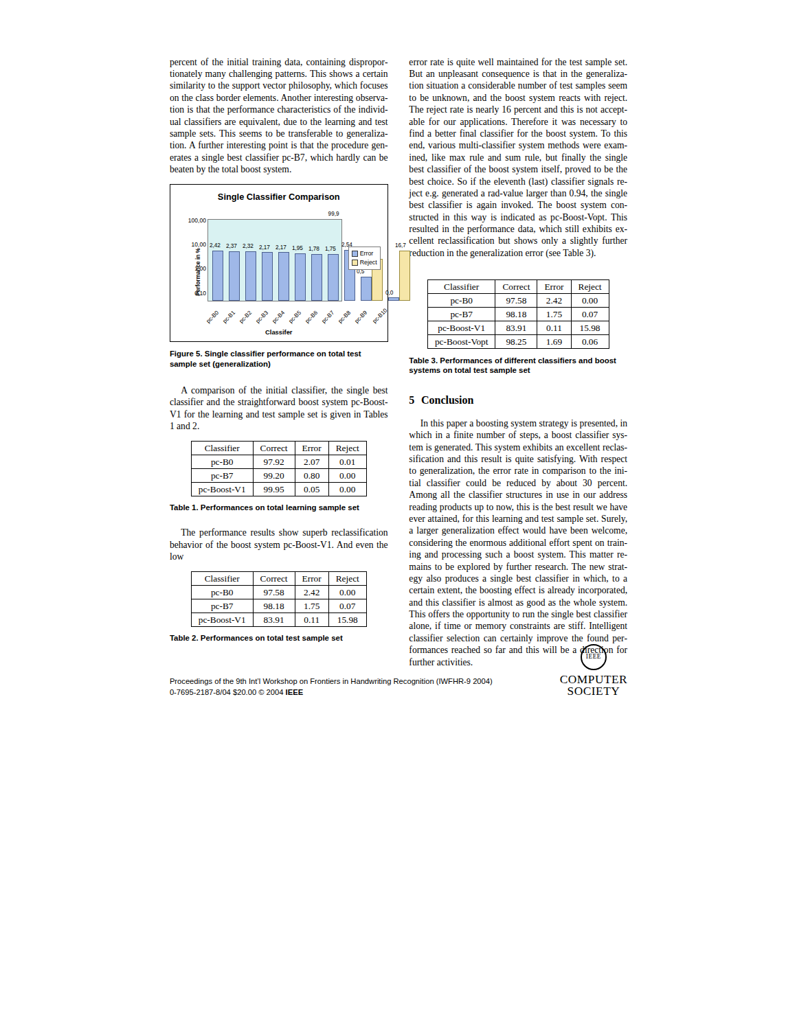percent of the initial training data, containing disproportionately many challenging patterns. This shows a certain similarity to the support vector philosophy, which focuses on the class border elements. Another interesting observation is that the performance characteristics of the individual classifiers are equivalent, due to the learning and test sample sets. This seems to be transferable to generalization. A further interesting point is that the procedure generates a single best classifier pc-B7, which hardly can be beaten by the total boost system.
Single Classifier Comparison
Performance in %
100,00 10,00 1,00 0,10
2,42 2,37 2,32 2,17 2,17 1,95 1,78 1,75 2,54 0,5 7,63 0,0 16,7
99,9
Error
Reject
pc-B0 pc-B1 pc-B2 pc-B3 pc-B4 pc-B5 pc-B6 pc-B7 pc-B8 pc-B9 pc-B10
Classifer
Figure 5. Single classifier performance on total test sample set (generalization)
A comparison of the initial classifier, the single best classifier and the straightforward boost system pc-Boost-V1 for the learning and test sample set is given in Tables 1 and 2.
| Classifier | Correct | Error | Reject |
| --- | --- | --- | --- |
| pc-B0 | 97.92 | 2.07 | 0.01 |
| pc-B7 | 99.20 | 0.80 | 0.00 |
| pc-Boost-V1 | 99.95 | 0.05 | 0.00 |
Table 1. Performances on total learning sample set
The performance results show superb reclassification behavior of the boost system pc-Boost-V1. And even the low
| Classifier | Correct | Error | Reject |
| --- | --- | --- | --- |
| pc-B0 | 97.58 | 2.42 | 0.00 |
| pc-B7 | 98.18 | 1.75 | 0.07 |
| pc-Boost-V1 | 83.91 | 0.11 | 15.98 |
Table 2. Performances on total test sample set
error rate is quite well maintained for the test sample set. But an unpleasant consequence is that in the generalization situation a considerable number of test samples seem to be unknown, and the boost system reacts with reject. The reject rate is nearly 16 percent and this is not acceptable for our applications. Therefore it was necessary to find a better final classifier for the boost system. To this end, various multi-classifier system methods were examined, like max rule and sum rule, but finally the single best classifier of the boost system itself, proved to be the best choice. So if the eleventh (last) classifier signals reject e.g. generated a rad-value larger than 0.94, the single best classifier is again invoked. The boost system constructed in this way is indicated as pc-Boost-Vopt. This resulted in the performance data, which still exhibits excellent reclassification but shows only a slightly further reduction in the generalization error (see Table 3).
| Classifier | Correct | Error | Reject |
| --- | --- | --- | --- |
| pc-B0 | 97.58 | 2.42 | 0.00 |
| pc-B7 | 98.18 | 1.75 | 0.07 |
| pc-Boost-V1 | 83.91 | 0.11 | 15.98 |
| pc-Boost-Vopt | 98.25 | 1.69 | 0.06 |
Table 3. Performances of different classifiers and boost systems on total test sample set
5 Conclusion
In this paper a boosting system strategy is presented, in which in a finite number of steps, a boost classifier system is generated. This system exhibits an excellent reclassification and this result is quite satisfying. With respect to generalization, the error rate in comparison to the initial classifier could be reduced by about 30 percent. Among all the classifier structures in use in our address reading products up to now, this is the best result we have ever attained, for this learning and test sample set. Surely, a larger generalization effect would have been welcome, considering the enormous additional effort spent on training and processing such a boost system. This matter remains to be explored by further research. The new strategy also produces a single best classifier in which, to a certain extent, the boosting effect is already incorporated, and this classifier is almost as good as the whole system. This offers the opportunity to run the single best classifier alone, if time or memory constraints are stiff. Intelligent classifier selection can certainly improve the found performances reached so far and this will be a direction for further activities.
Proceedings of the 9th Int’l Workshop on Frontiers in Handwriting Recognition (IWFHR-9 2004)
0-7695-2187-8/04 $20.00 © 2004 IEEE
COMPUTER
SOCIETY